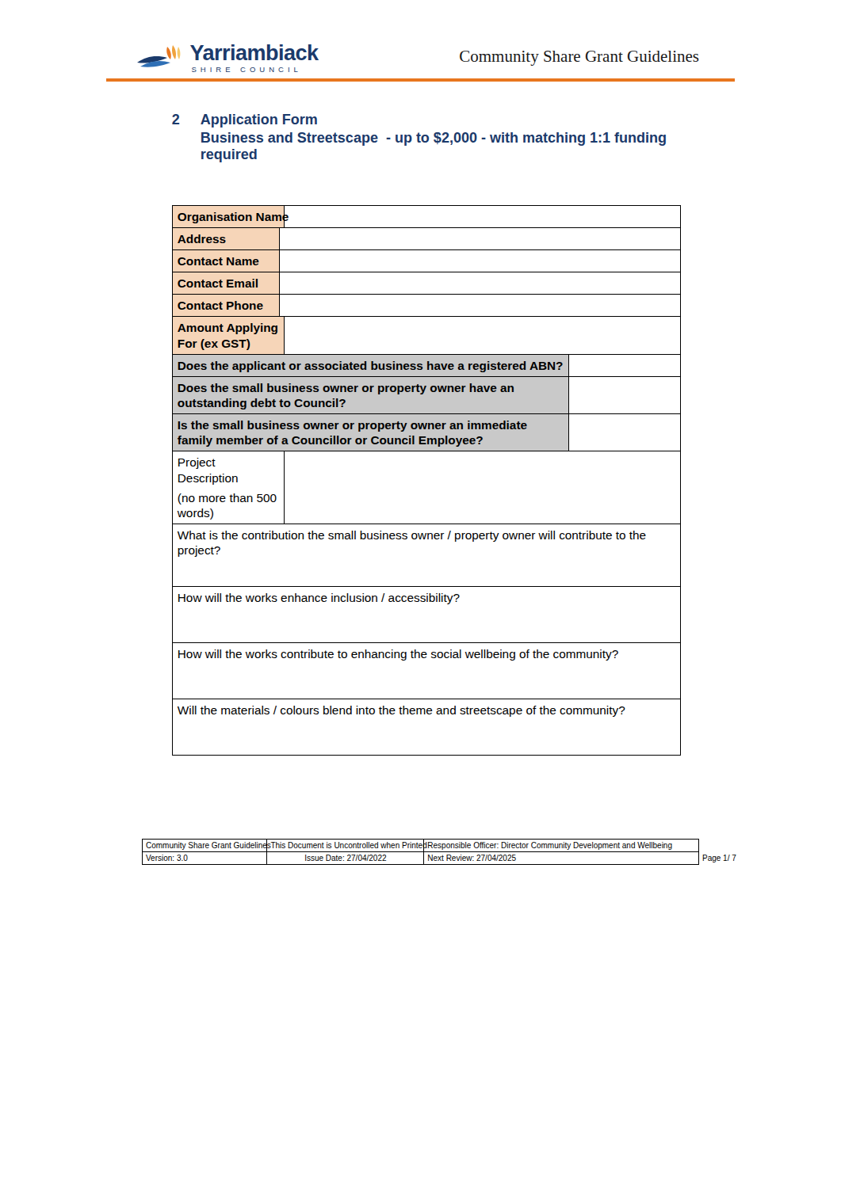Yarriambiack
SHIRE COUNCIL
Community Share Grant Guidelines
2 Application Form Business and Streetscape - up to $2,000 - with matching 1:1 funding required
| Organisation Name | |
| Address | |
| Contact Name | |
| Contact Email | |
| Contact Phone | |
| Amount Applying For (ex GST) | |
| Does the applicant or associated business have a registered ABN? | |
| Does the small business owner or property owner have an outstanding debt to Council? | |
| Is the small business owner or property owner an immediate family member of a Councillor or Council Employee? | |
| Project Description (no more than 500 words) | |
| What is the contribution the small business owner / property owner will contribute to the project? |
| How will the works enhance inclusion / accessibility? |
| How will the works contribute to enhancing the social wellbeing of the community? |
| Will the materials / colours blend into the theme and streetscape of the community? |
| Community Share Grant Guidelines | This Document is Uncontrolled when Printed | Responsible Officer: Director Community Development and Wellbeing |
| Version: 3.0 | Issue Date: 27/04/2022 | Next Review: 27/04/2025 | Page 1/ 7 |